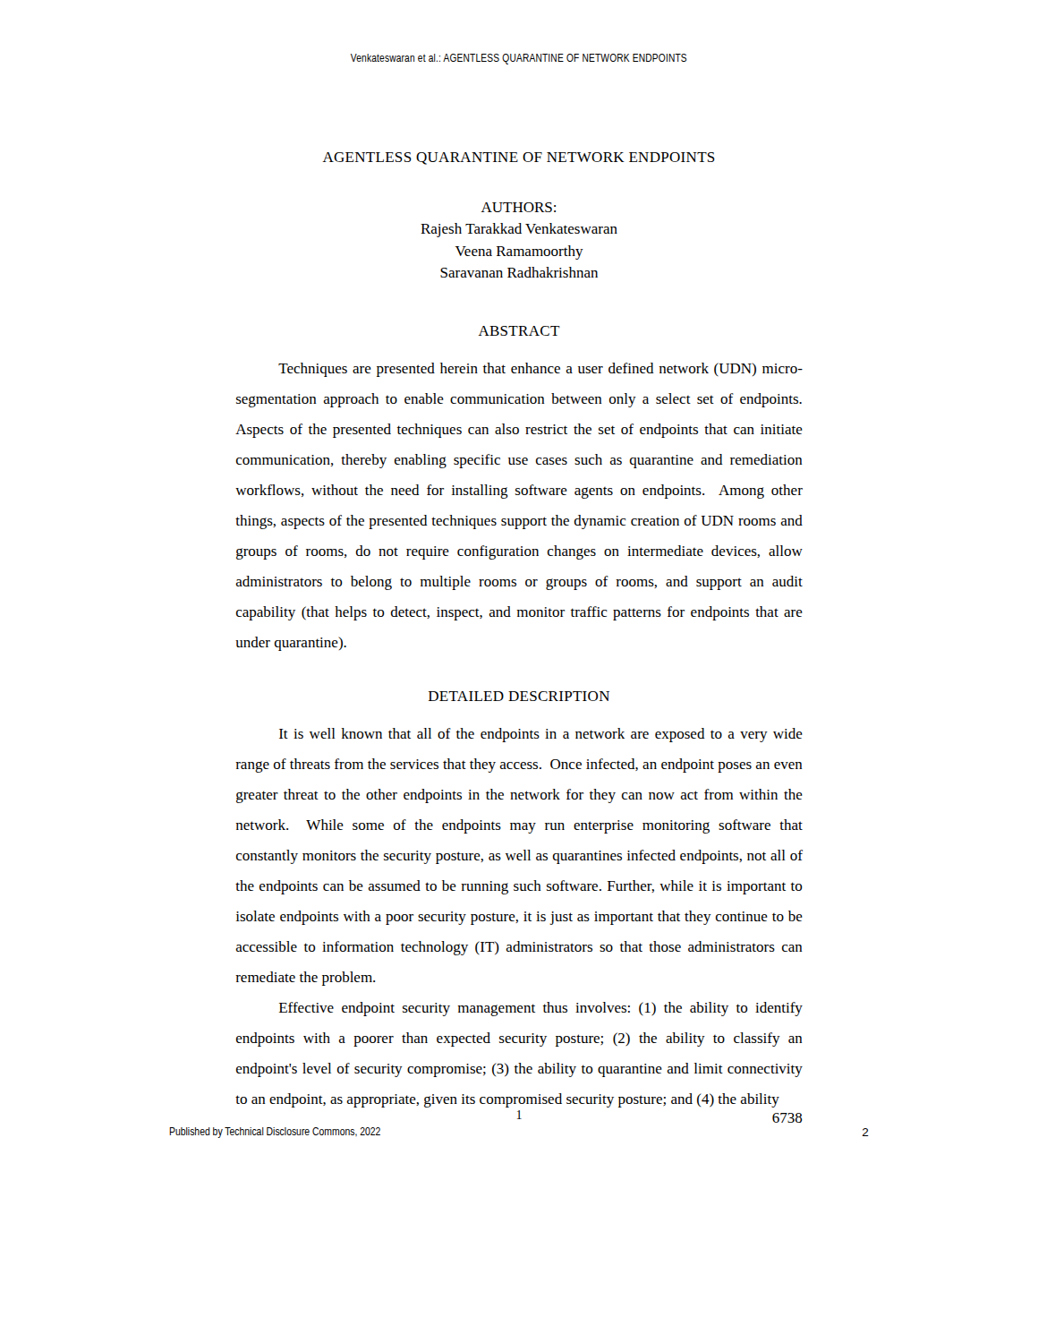Venkateswaran et al.: AGENTLESS QUARANTINE OF NETWORK ENDPOINTS
AGENTLESS QUARANTINE OF NETWORK ENDPOINTS
AUTHORS:
Rajesh Tarakkad Venkateswaran
Veena Ramamoorthy
Saravanan Radhakrishnan
ABSTRACT
Techniques are presented herein that enhance a user defined network (UDN) micro-segmentation approach to enable communication between only a select set of endpoints. Aspects of the presented techniques can also restrict the set of endpoints that can initiate communication, thereby enabling specific use cases such as quarantine and remediation workflows, without the need for installing software agents on endpoints. Among other things, aspects of the presented techniques support the dynamic creation of UDN rooms and groups of rooms, do not require configuration changes on intermediate devices, allow administrators to belong to multiple rooms or groups of rooms, and support an audit capability (that helps to detect, inspect, and monitor traffic patterns for endpoints that are under quarantine).
DETAILED DESCRIPTION
It is well known that all of the endpoints in a network are exposed to a very wide range of threats from the services that they access. Once infected, an endpoint poses an even greater threat to the other endpoints in the network for they can now act from within the network. While some of the endpoints may run enterprise monitoring software that constantly monitors the security posture, as well as quarantines infected endpoints, not all of the endpoints can be assumed to be running such software. Further, while it is important to isolate endpoints with a poor security posture, it is just as important that they continue to be accessible to information technology (IT) administrators so that those administrators can remediate the problem.
Effective endpoint security management thus involves: (1) the ability to identify endpoints with a poorer than expected security posture; (2) the ability to classify an endpoint's level of security compromise; (3) the ability to quarantine and limit connectivity to an endpoint, as appropriate, given its compromised security posture; and (4) the ability
1 6738
Published by Technical Disclosure Commons, 2022
2